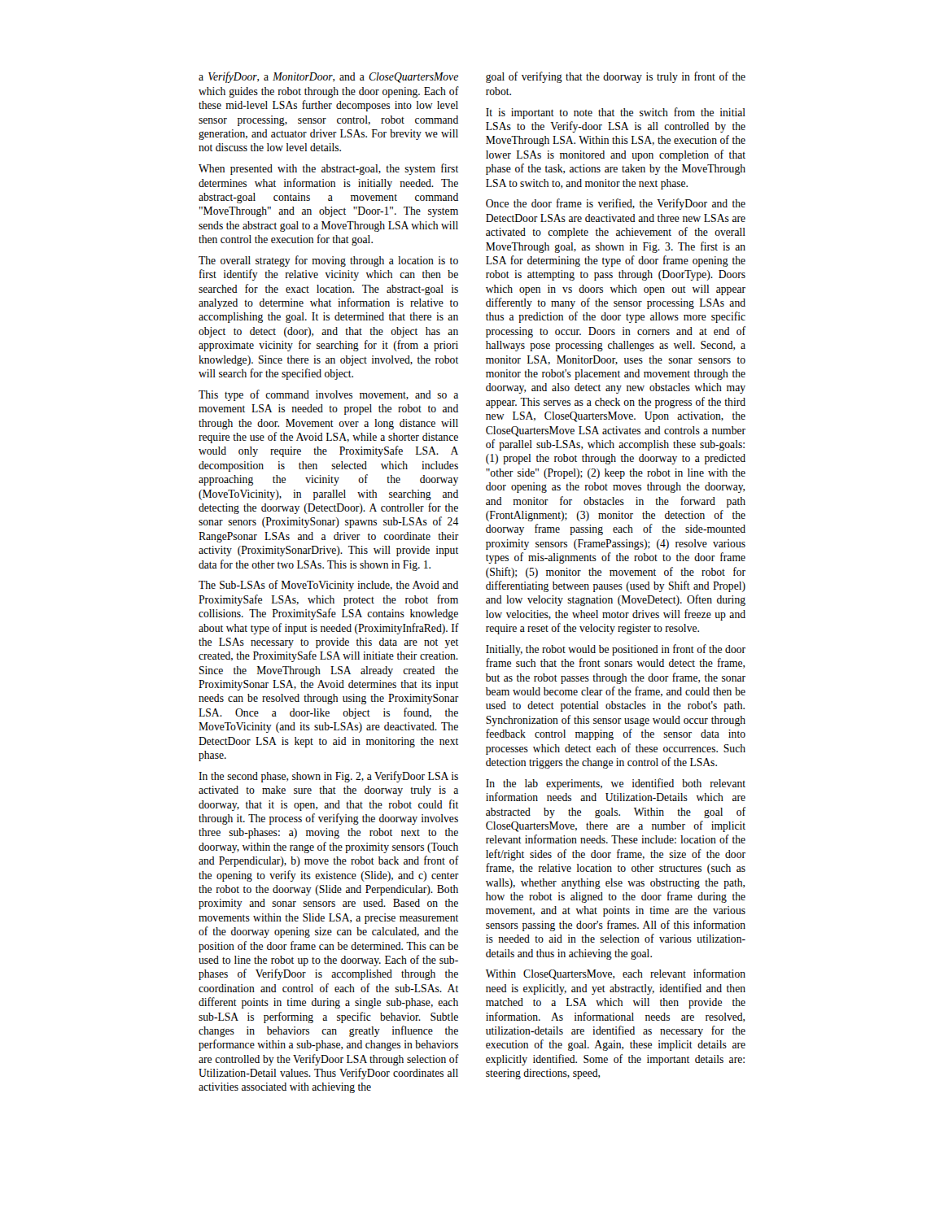a VerifyDoor, a MonitorDoor, and a CloseQuartersMove which guides the robot through the door opening. Each of these mid-level LSAs further decomposes into low level sensor processing, sensor control, robot command generation, and actuator driver LSAs. For brevity we will not discuss the low level details.
When presented with the abstract-goal, the system first determines what information is initially needed. The abstract-goal contains a movement command "MoveThrough" and an object "Door-1". The system sends the abstract goal to a MoveThrough LSA which will then control the execution for that goal.
The overall strategy for moving through a location is to first identify the relative vicinity which can then be searched for the exact location. The abstract-goal is analyzed to determine what information is relative to accomplishing the goal. It is determined that there is an object to detect (door), and that the object has an approximate vicinity for searching for it (from a priori knowledge). Since there is an object involved, the robot will search for the specified object.
This type of command involves movement, and so a movement LSA is needed to propel the robot to and through the door. Movement over a long distance will require the use of the Avoid LSA, while a shorter distance would only require the ProximitySafe LSA. A decomposition is then selected which includes approaching the vicinity of the doorway (MoveToVicinity), in parallel with searching and detecting the doorway (DetectDoor). A controller for the sonar senors (ProximitySonar) spawns sub-LSAs of 24 RangePsonar LSAs and a driver to coordinate their activity (ProximitySonarDrive). This will provide input data for the other two LSAs. This is shown in Fig. 1.
The Sub-LSAs of MoveToVicinity include, the Avoid and ProximitySafe LSAs, which protect the robot from collisions. The ProximitySafe LSA contains knowledge about what type of input is needed (ProximityInfraRed). If the LSAs necessary to provide this data are not yet created, the ProximitySafe LSA will initiate their creation. Since the MoveThrough LSA already created the ProximitySonar LSA, the Avoid determines that its input needs can be resolved through using the ProximitySonar LSA. Once a door-like object is found, the MoveToVicinity (and its sub-LSAs) are deactivated. The DetectDoor LSA is kept to aid in monitoring the next phase.
In the second phase, shown in Fig. 2, a VerifyDoor LSA is activated to make sure that the doorway truly is a doorway, that it is open, and that the robot could fit through it. The process of verifying the doorway involves three sub-phases: a) moving the robot next to the doorway, within the range of the proximity sensors (Touch and Perpendicular), b) move the robot back and front of the opening to verify its existence (Slide), and c) center the robot to the doorway (Slide and Perpendicular). Both proximity and sonar sensors are used. Based on the movements within the Slide LSA, a precise measurement of the doorway opening size can be calculated, and the position of the door frame can be determined. This can be used to line the robot up to the doorway. Each of the sub-phases of VerifyDoor is accomplished through the coordination and control of each of the sub-LSAs. At different points in time during a single sub-phase, each sub-LSA is performing a specific behavior. Subtle changes in behaviors can greatly influence the performance within a sub-phase, and changes in behaviors are controlled by the VerifyDoor LSA through selection of Utilization-Detail values. Thus VerifyDoor coordinates all activities associated with achieving the
goal of verifying that the doorway is truly in front of the robot.
It is important to note that the switch from the initial LSAs to the Verify-door LSA is all controlled by the MoveThrough LSA. Within this LSA, the execution of the lower LSAs is monitored and upon completion of that phase of the task, actions are taken by the MoveThrough LSA to switch to, and monitor the next phase.
Once the door frame is verified, the VerifyDoor and the DetectDoor LSAs are deactivated and three new LSAs are activated to complete the achievement of the overall MoveThrough goal, as shown in Fig. 3. The first is an LSA for determining the type of door frame opening the robot is attempting to pass through (DoorType). Doors which open in vs doors which open out will appear differently to many of the sensor processing LSAs and thus a prediction of the door type allows more specific processing to occur. Doors in corners and at end of hallways pose processing challenges as well. Second, a monitor LSA, MonitorDoor, uses the sonar sensors to monitor the robot's placement and movement through the doorway, and also detect any new obstacles which may appear. This serves as a check on the progress of the third new LSA, CloseQuartersMove. Upon activation, the CloseQuartersMove LSA activates and controls a number of parallel sub-LSAs, which accomplish these sub-goals: (1) propel the robot through the doorway to a predicted "other side" (Propel); (2) keep the robot in line with the door opening as the robot moves through the doorway, and monitor for obstacles in the forward path (FrontAlignment); (3) monitor the detection of the doorway frame passing each of the side-mounted proximity sensors (FramePassings); (4) resolve various types of mis-alignments of the robot to the door frame (Shift); (5) monitor the movement of the robot for differentiating between pauses (used by Shift and Propel) and low velocity stagnation (MoveDetect). Often during low velocities, the wheel motor drives will freeze up and require a reset of the velocity register to resolve.
Initially, the robot would be positioned in front of the door frame such that the front sonars would detect the frame, but as the robot passes through the door frame, the sonar beam would become clear of the frame, and could then be used to detect potential obstacles in the robot's path. Synchronization of this sensor usage would occur through feedback control mapping of the sensor data into processes which detect each of these occurrences. Such detection triggers the change in control of the LSAs.
In the lab experiments, we identified both relevant information needs and Utilization-Details which are abstracted by the goals. Within the goal of CloseQuartersMove, there are a number of implicit relevant information needs. These include: location of the left/right sides of the door frame, the size of the door frame, the relative location to other structures (such as walls), whether anything else was obstructing the path, how the robot is aligned to the door frame during the movement, and at what points in time are the various sensors passing the door's frames. All of this information is needed to aid in the selection of various utilization-details and thus in achieving the goal.
Within CloseQuartersMove, each relevant information need is explicitly, and yet abstractly, identified and then matched to a LSA which will then provide the information. As informational needs are resolved, utilization-details are identified as necessary for the execution of the goal. Again, these implicit details are explicitly identified. Some of the important details are: steering directions, speed,